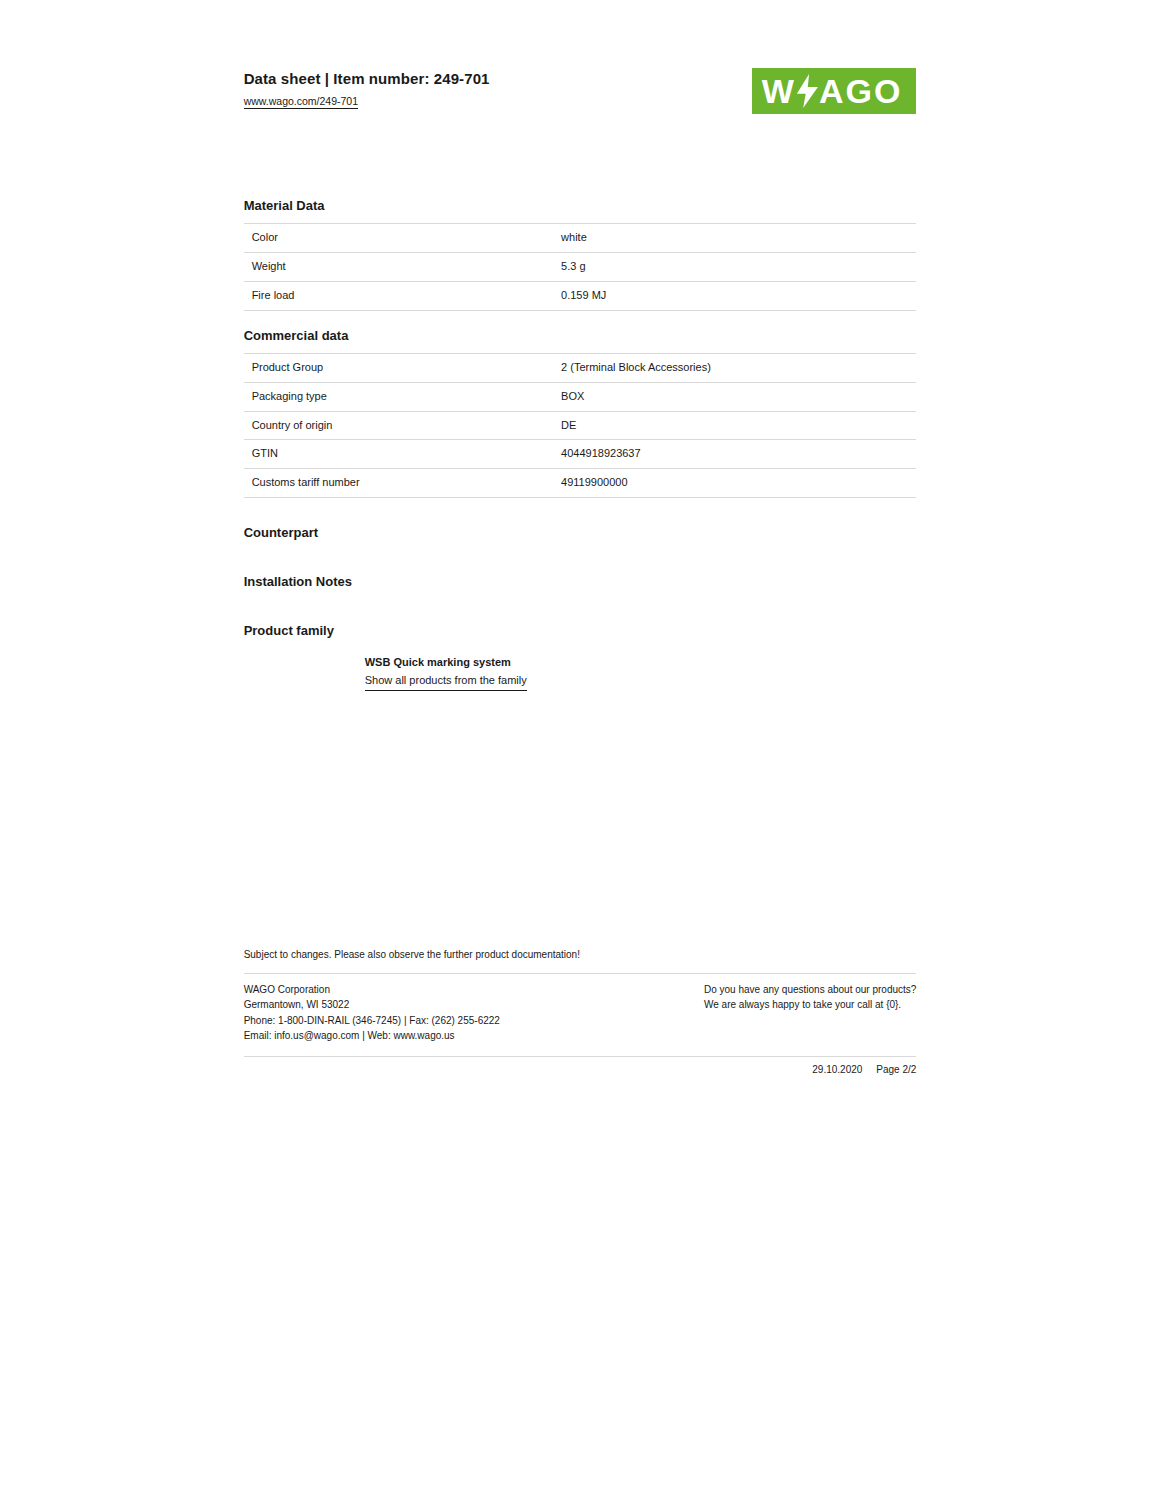Data sheet | Item number: 249-701
www.wago.com/249-701
W AGO
Material Data
| Color | white |
| Weight | 5.3 g |
| Fire load | 0.159 MJ |
Commercial data
| Product Group | 2 (Terminal Block Accessories) |
| Packaging type | BOX |
| Country of origin | DE |
| GTIN | 4044918923637 |
| Customs tariff number | 49119900000 |
Counterpart
Installation Notes
Product family
WSB Quick marking system
Show all products from the family
Subject to changes. Please also observe the further product documentation!
WAGO Corporation
Germantown, WI 53022
Phone: 1-800-DIN-RAIL (346-7245) | Fax: (262) 255-6222
Email: info.us@wago.com | Web: www.wago.us
Do you have any questions about our products?
We are always happy to take your call at {0}.
29.10.2020 Page 2/2